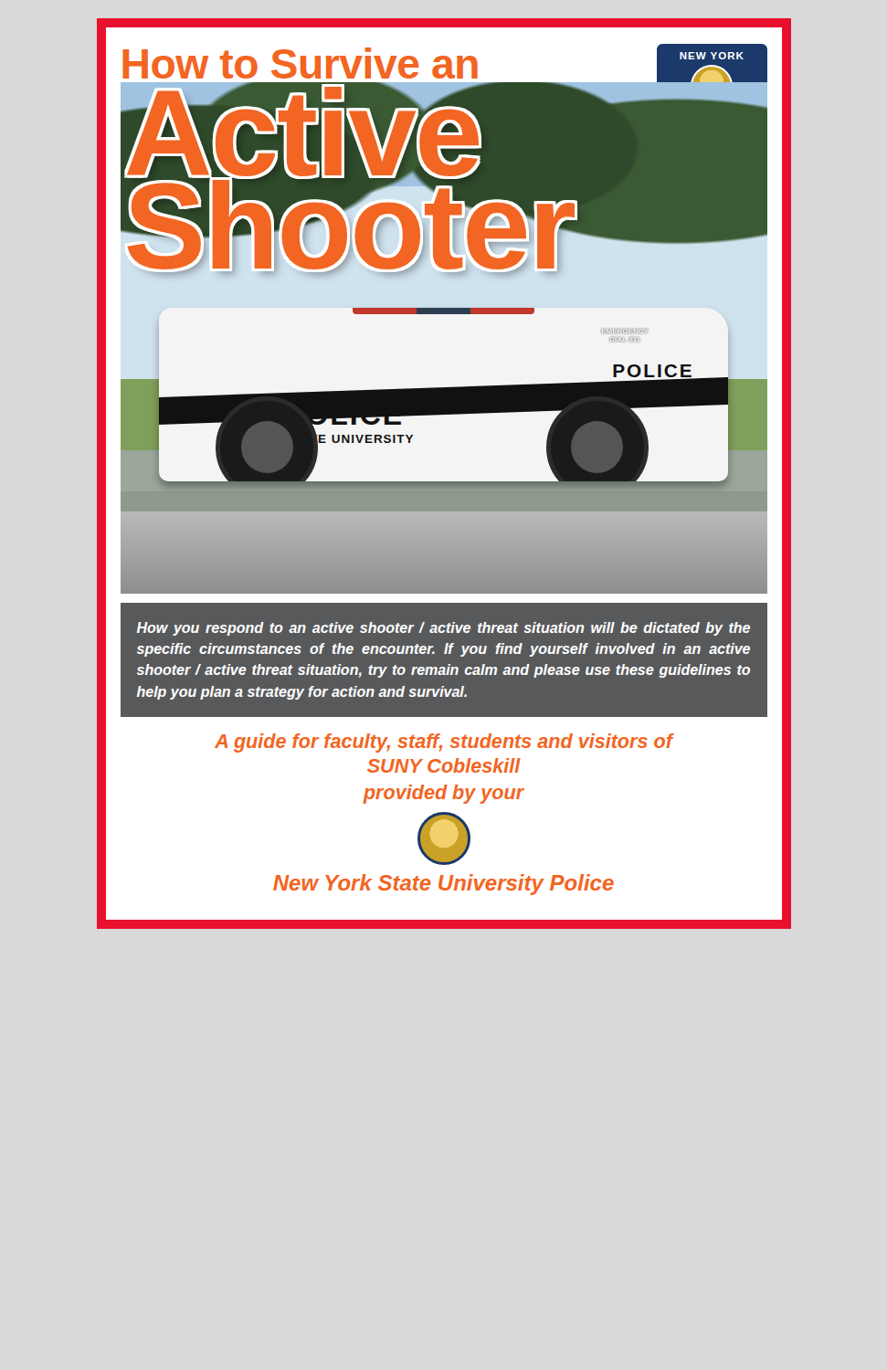How to Survive an
NEW YORK EXCELSIOR STATE UNIVERSITY
POLICE
EMERGENCY
DIAL 911
POLICESTATE UNIVERSITY
POLICE
Active Shooter
How you respond to an active shooter / active threat situation will be dictated by the specific circumstances of the encounter. If you find yourself involved in an active shooter / active threat situation, try to remain calm and please use these guidelines to help you plan a strategy for action and survival.
A guide for faculty, staff, students and visitors of
SUNY Cobleskill
provided by your
New York State University Police